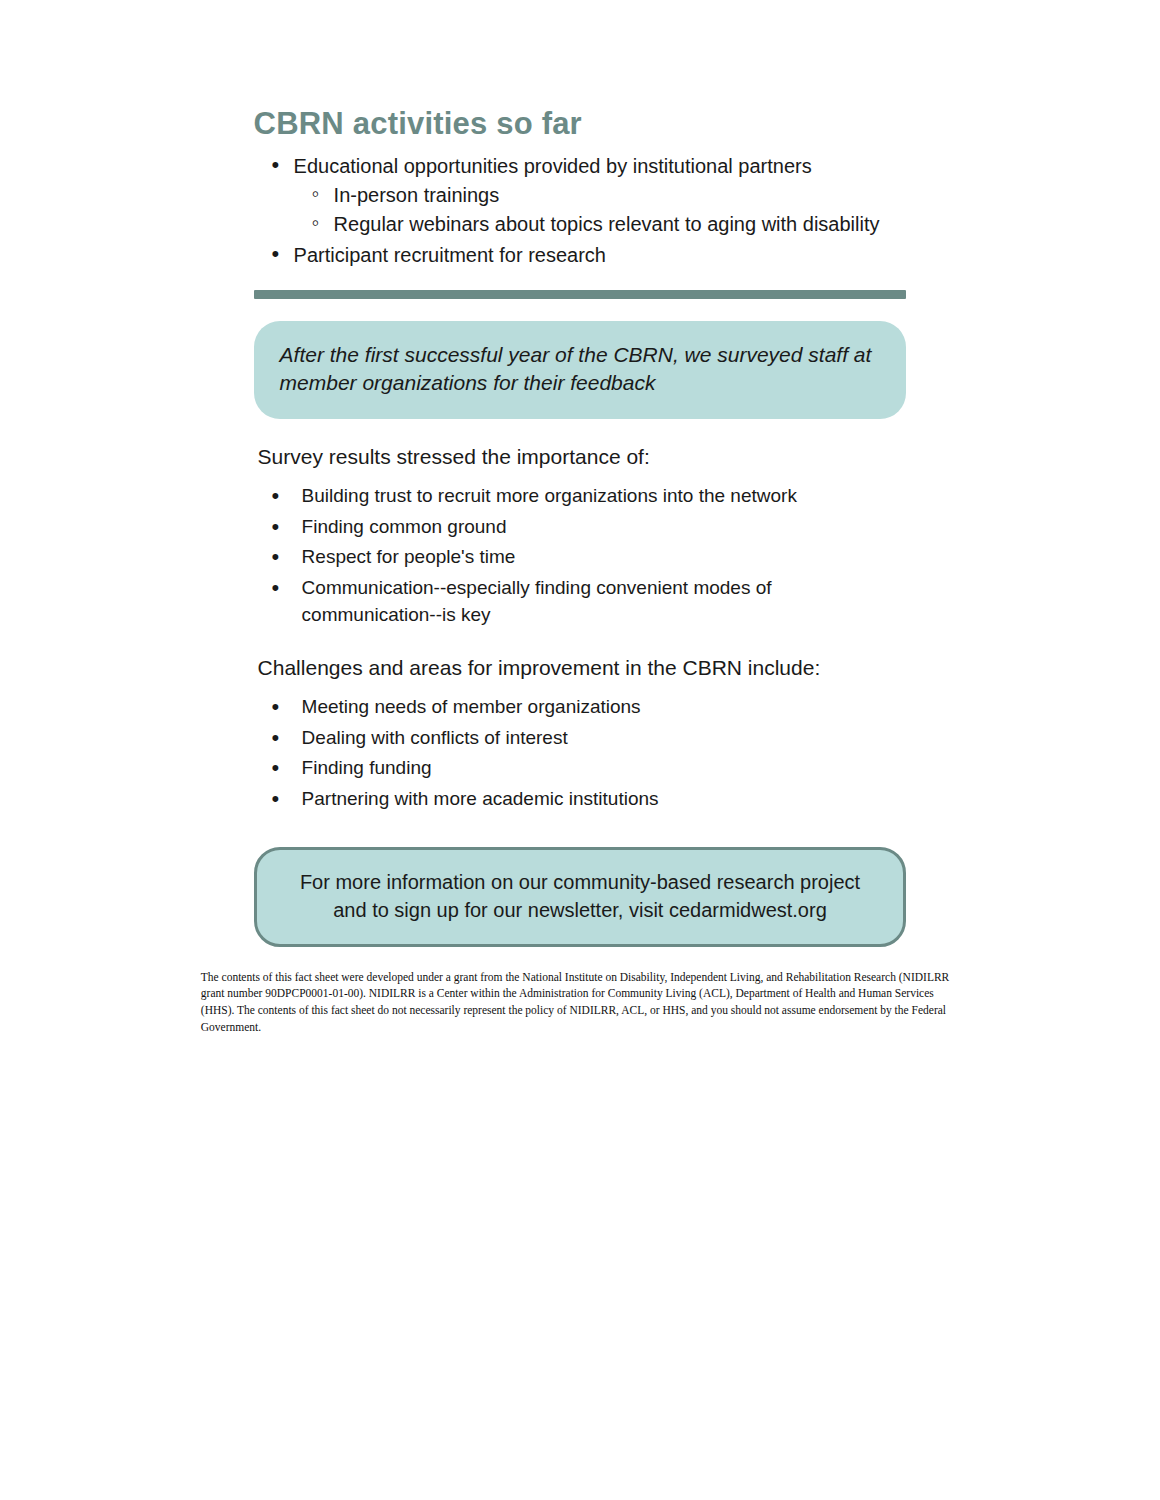CBRN activities so far
Educational opportunities provided by institutional partners
In-person trainings
Regular webinars about topics relevant to aging with disability
Participant recruitment for research
After the first successful year of the CBRN, we surveyed staff at member organizations for their feedback
Survey results stressed the importance of:
Building trust to recruit more organizations into the network
Finding common ground
Respect for people's time
Communication--especially finding convenient modes of communication--is key
Challenges and areas for improvement in the CBRN include:
Meeting needs of member organizations
Dealing with conflicts of interest
Finding funding
Partnering with more academic institutions
For more information on our community-based research project and to sign up for our newsletter, visit cedarmidwest.org
The contents of this fact sheet were developed under a grant from the National Institute on Disability, Independent Living, and Rehabilitation Research (NIDILRR grant number 90DPCP0001-01-00). NIDILRR is a Center within the Administration for Community Living (ACL), Department of Health and Human Services (HHS). The contents of this fact sheet do not necessarily represent the policy of NIDILRR, ACL, or HHS, and you should not assume endorsement by the Federal Government.